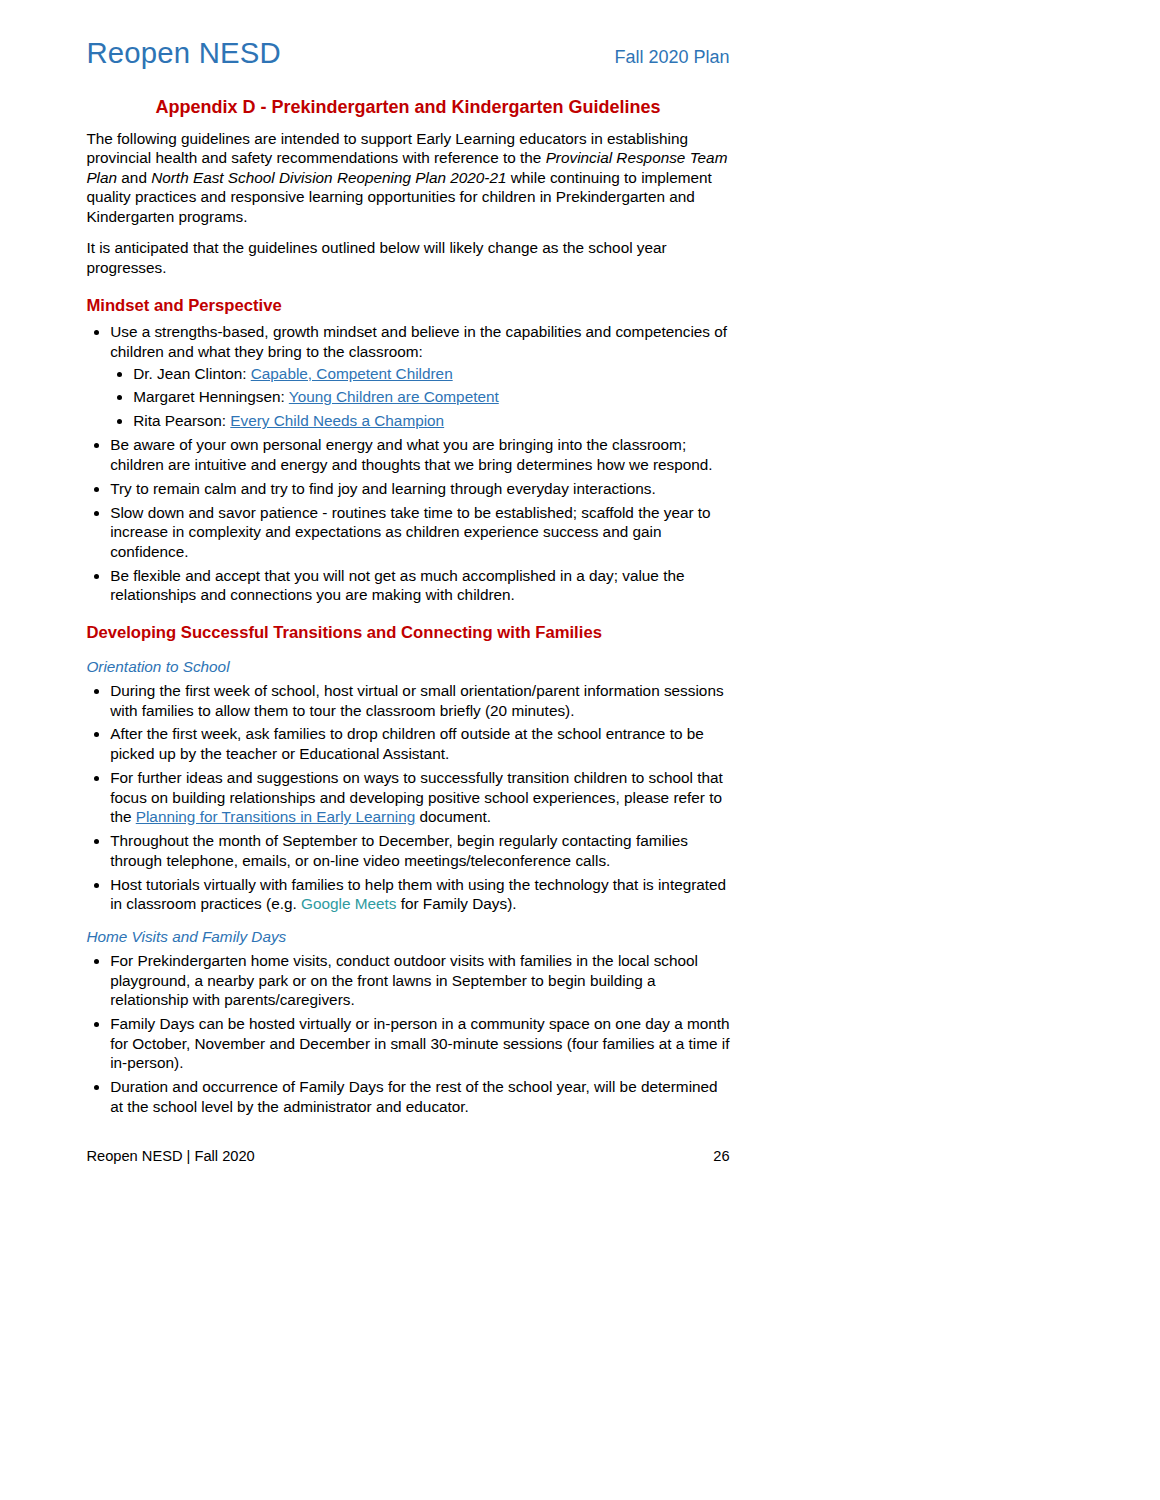Reopen NESD
Fall 2020 Plan
Appendix D - Prekindergarten and Kindergarten Guidelines
The following guidelines are intended to support Early Learning educators in establishing provincial health and safety recommendations with reference to the Provincial Response Team Plan and North East School Division Reopening Plan 2020-21 while continuing to implement quality practices and responsive learning opportunities for children in Prekindergarten and Kindergarten programs.
It is anticipated that the guidelines outlined below will likely change as the school year progresses.
Mindset and Perspective
Use a strengths-based, growth mindset and believe in the capabilities and competencies of children and what they bring to the classroom:
Dr. Jean Clinton: Capable, Competent Children
Margaret Henningsen: Young Children are Competent
Rita Pearson: Every Child Needs a Champion
Be aware of your own personal energy and what you are bringing into the classroom; children are intuitive and energy and thoughts that we bring determines how we respond.
Try to remain calm and try to find joy and learning through everyday interactions.
Slow down and savor patience - routines take time to be established; scaffold the year to increase in complexity and expectations as children experience success and gain confidence.
Be flexible and accept that you will not get as much accomplished in a day; value the relationships and connections you are making with children.
Developing Successful Transitions and Connecting with Families
Orientation to School
During the first week of school, host virtual or small orientation/parent information sessions with families to allow them to tour the classroom briefly (20 minutes).
After the first week, ask families to drop children off outside at the school entrance to be picked up by the teacher or Educational Assistant.
For further ideas and suggestions on ways to successfully transition children to school that focus on building relationships and developing positive school experiences, please refer to the Planning for Transitions in Early Learning document.
Throughout the month of September to December, begin regularly contacting families through telephone, emails, or on-line video meetings/teleconference calls.
Host tutorials virtually with families to help them with using the technology that is integrated in classroom practices (e.g. Google Meets for Family Days).
Home Visits and Family Days
For Prekindergarten home visits, conduct outdoor visits with families in the local school playground, a nearby park or on the front lawns in September to begin building a relationship with parents/caregivers.
Family Days can be hosted virtually or in-person in a community space on one day a month for October, November and December in small 30-minute sessions (four families at a time if in-person).
Duration and occurrence of Family Days for the rest of the school year, will be determined at the school level by the administrator and educator.
Reopen NESD | Fall 2020
26